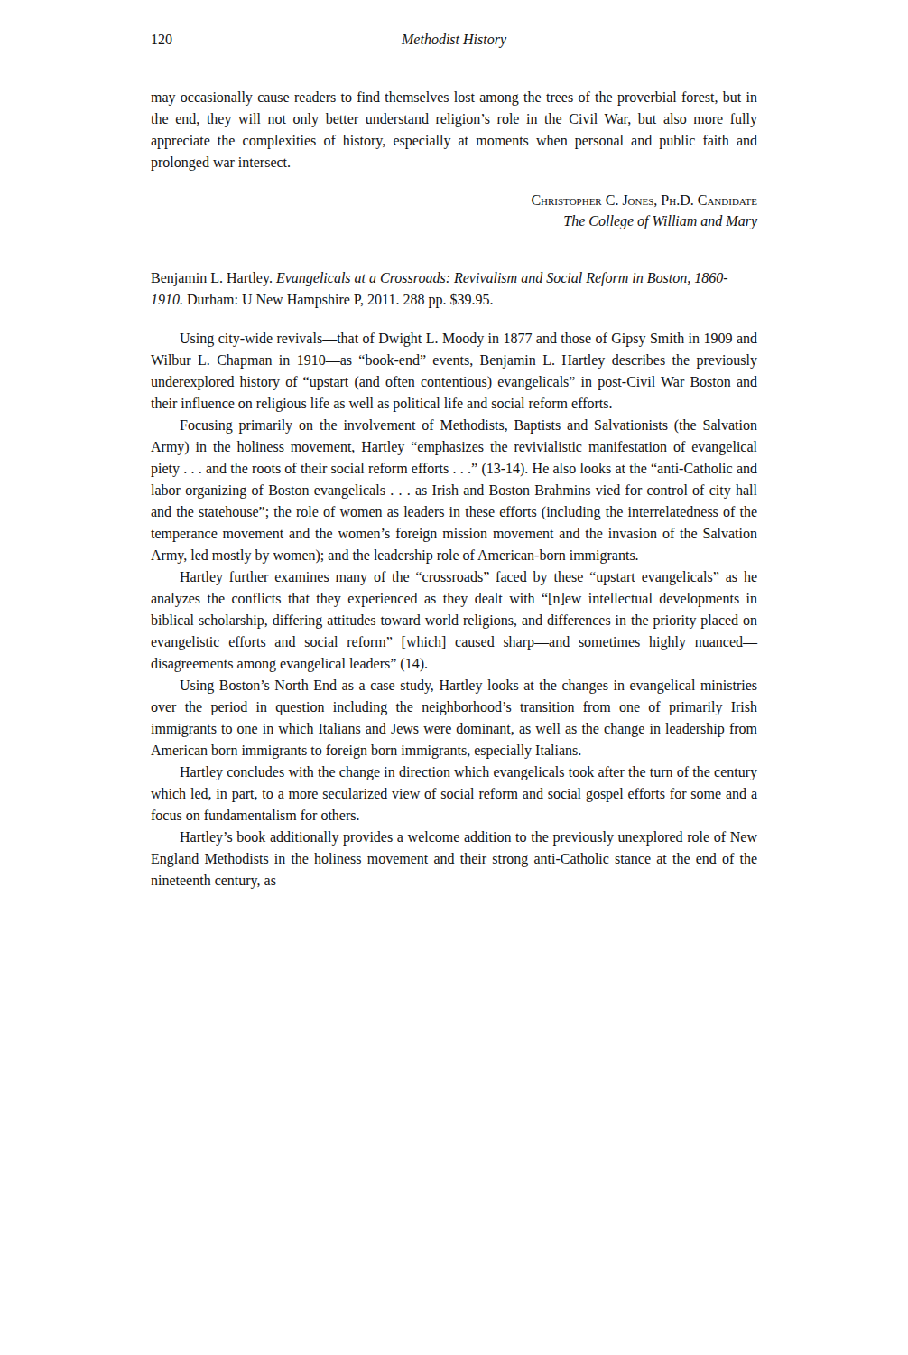120 Methodist History
may occasionally cause readers to find themselves lost among the trees of the proverbial forest, but in the end, they will not only better understand religion’s role in the Civil War, but also more fully appreciate the complexities of history, especially at moments when personal and public faith and prolonged war intersect.
Christopher C. Jones, Ph.D. Candidate The College of William and Mary
Benjamin L. Hartley. Evangelicals at a Crossroads: Revivalism and Social Reform in Boston, 1860-1910. Durham: U New Hampshire P, 2011. 288 pp. $39.95.
Using city-wide revivals—that of Dwight L. Moody in 1877 and those of Gipsy Smith in 1909 and Wilbur L. Chapman in 1910—as “book-end” events, Benjamin L. Hartley describes the previously underexplored history of “upstart (and often contentious) evangelicals” in post-Civil War Boston and their influence on religious life as well as political life and social reform efforts.
Focusing primarily on the involvement of Methodists, Baptists and Salvationists (the Salvation Army) in the holiness movement, Hartley “emphasizes the revivialistic manifestation of evangelical piety . . . and the roots of their social reform efforts . . .” (13-14). He also looks at the “anti-Catholic and labor organizing of Boston evangelicals . . . as Irish and Boston Brahmins vied for control of city hall and the statehouse”; the role of women as leaders in these efforts (including the interrelatedness of the temperance movement and the women’s foreign mission movement and the invasion of the Salvation Army, led mostly by women); and the leadership role of American-born immigrants.
Hartley further examines many of the “crossroads” faced by these “upstart evangelicals” as he analyzes the conflicts that they experienced as they dealt with “[n]ew intellectual developments in biblical scholarship, differing attitudes toward world religions, and differences in the priority placed on evangelistic efforts and social reform” [which] caused sharp—and sometimes highly nuanced—disagreements among evangelical leaders” (14).
Using Boston’s North End as a case study, Hartley looks at the changes in evangelical ministries over the period in question including the neighborhood’s transition from one of primarily Irish immigrants to one in which Italians and Jews were dominant, as well as the change in leadership from American born immigrants to foreign born immigrants, especially Italians.
Hartley concludes with the change in direction which evangelicals took after the turn of the century which led, in part, to a more secularized view of social reform and social gospel efforts for some and a focus on fundamentalism for others.
Hartley’s book additionally provides a welcome addition to the previously unexplored role of New England Methodists in the holiness movement and their strong anti-Catholic stance at the end of the nineteenth century, as